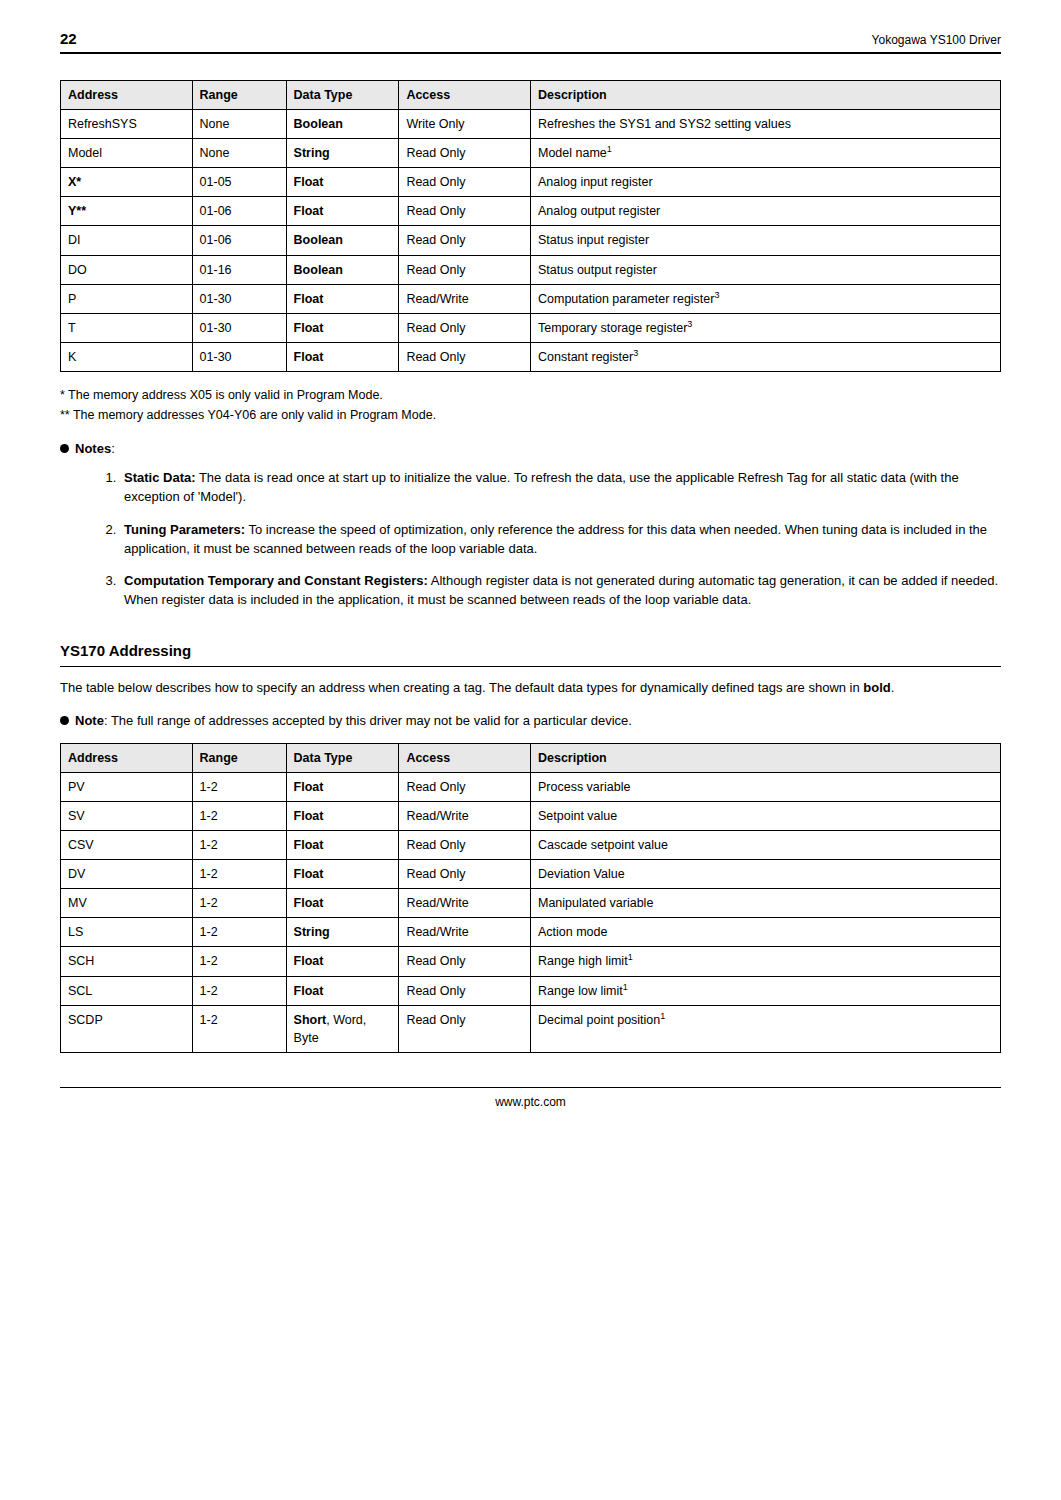22
Yokogawa YS100 Driver
| Address | Range | Data Type | Access | Description |
| --- | --- | --- | --- | --- |
| RefreshSYS | None | Boolean | Write Only | Refreshes the SYS1 and SYS2 setting values |
| Model | None | String | Read Only | Model name 1 |
| X* | 01-05 | Float | Read Only | Analog input register |
| Y** | 01-06 | Float | Read Only | Analog output register |
| DI | 01-06 | Boolean | Read Only | Status input register |
| DO | 01-16 | Boolean | Read Only | Status output register |
| P | 01-30 | Float | Read/Write | Computation parameter register 3 |
| T | 01-30 | Float | Read Only | Temporary storage register 3 |
| K | 01-30 | Float | Read Only | Constant register 3 |
* The memory address X05 is only valid in Program Mode.
** The memory addresses Y04-Y06 are only valid in Program Mode.
Notes:
Static Data: The data is read once at start up to initialize the value. To refresh the data, use the applicable Refresh Tag for all static data (with the exception of 'Model').
Tuning Parameters: To increase the speed of optimization, only reference the address for this data when needed. When tuning data is included in the application, it must be scanned between reads of the loop variable data.
Computation Temporary and Constant Registers: Although register data is not generated during automatic tag generation, it can be added if needed. When register data is included in the application, it must be scanned between reads of the loop variable data.
YS170 Addressing
The table below describes how to specify an address when creating a tag. The default data types for dynamically defined tags are shown in bold.
Note: The full range of addresses accepted by this driver may not be valid for a particular device.
| Address | Range | Data Type | Access | Description |
| --- | --- | --- | --- | --- |
| PV | 1-2 | Float | Read Only | Process variable |
| SV | 1-2 | Float | Read/Write | Setpoint value |
| CSV | 1-2 | Float | Read Only | Cascade setpoint value |
| DV | 1-2 | Float | Read Only | Deviation Value |
| MV | 1-2 | Float | Read/Write | Manipulated variable |
| LS | 1-2 | String | Read/Write | Action mode |
| SCH | 1-2 | Float | Read Only | Range high limit 1 |
| SCL | 1-2 | Float | Read Only | Range low limit 1 |
| SCDP | 1-2 | Short , Word, Byte | Read Only | Decimal point position 1 |
www.ptc.com